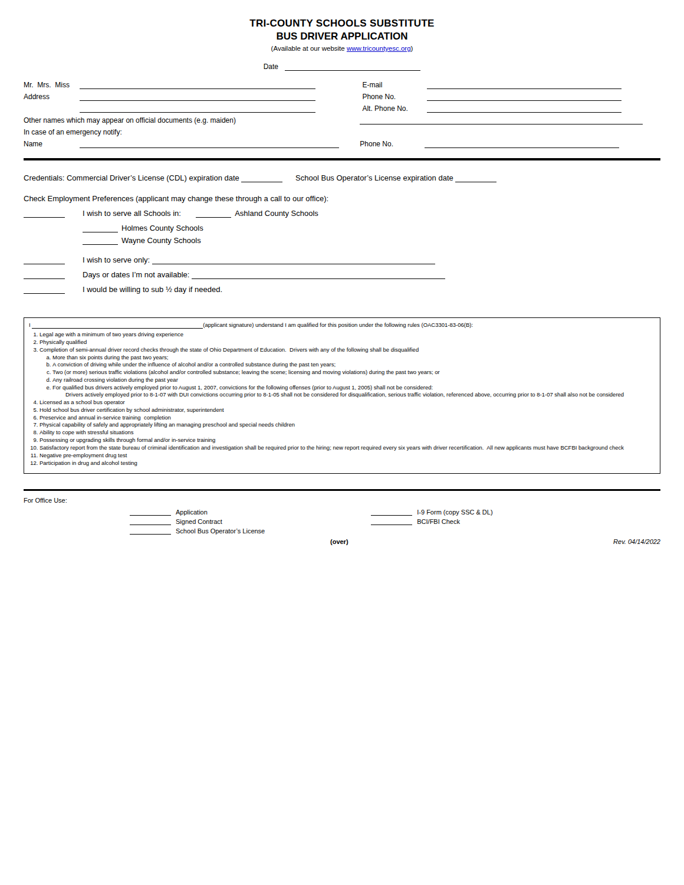TRI-COUNTY SCHOOLS SUBSTITUTE
BUS DRIVER APPLICATION
(Available at our website www.tricountyesc.org)
Date
| Mr. Mrs. Miss | | E-mail | |
| Address | | Phone No. | |
| | | Alt. Phone No. | |
| Other names which may appear on official documents (e.g. maiden) | |
| In case of an emergency notify: |
| Name | | Phone No. | |
Credentials: Commercial Driver’s License (CDL) expiration date School Bus Operator’s License expiration date
Check Employment Preferences (applicant may change these through a call to our office):
I wish to serve all Schools in: Ashland County Schools
Holmes County Schools
Wayne County Schools
I wish to serve only:
Days or dates I’m not available:
I would be willing to sub ½ day if needed.
I (applicant signature) understand I am qualified for this position under the following rules (OAC3301-83-06(B):
Legal age with a minimum of two years driving experience
Physically qualified
Completion of semi-annual driver record checks through the state of Ohio Department of Education. Drivers with any of the following shall be disqualified
More than six points during the past two years;
A conviction of driving while under the influence of alcohol and/or a controlled substance during the past ten years;
Two (or more) serious traffic violations (alcohol and/or controlled substance; leaving the scene; licensing and moving violations) during the past two years; or
Any railroad crossing violation during the past year
For qualified bus drivers actively employed prior to August 1, 2007, convictions for the following offenses (prior to August 1, 2005) shall not be considered:
Drivers actively employed prior to 8-1-07 with DUI convictions occurring prior to 8-1-05 shall not be considered for disqualification, serious traffic violation, referenced above, occurring prior to 8-1-07 shall also not be considered
Licensed as a school bus operator
Hold school bus driver certification by school administrator, superintendent
Preservice and annual in-service training completion
Physical capability of safely and appropriately lifting an managing preschool and special needs children
Ability to cope with stressful situations
Possessing or upgrading skills through formal and/or in-service training
Satisfactory report from the state bureau of criminal identification and investigation shall be required prior to the hiring; new report required every six years with driver recertification. All new applicants must have BCFBI background check
Negative pre-employment drug test
Participation in drug and alcohol testing
For Office Use:
| Application | | I-9 Form (copy SSC & DL) |
| Signed Contract | | BCI/FBI Check |
| School Bus Operator’s License | | |
Rev. 04/14/2022 (over)